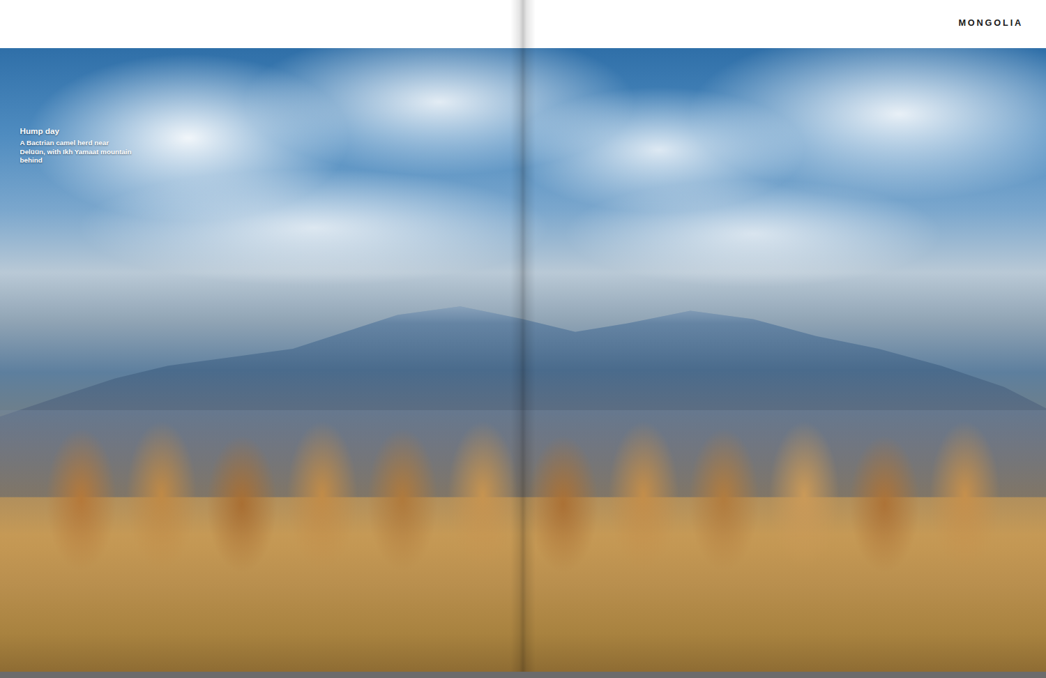Mongolia
Hump day A Bactrian camel herd near Delüün, with Ikh Yamaat mountain behind